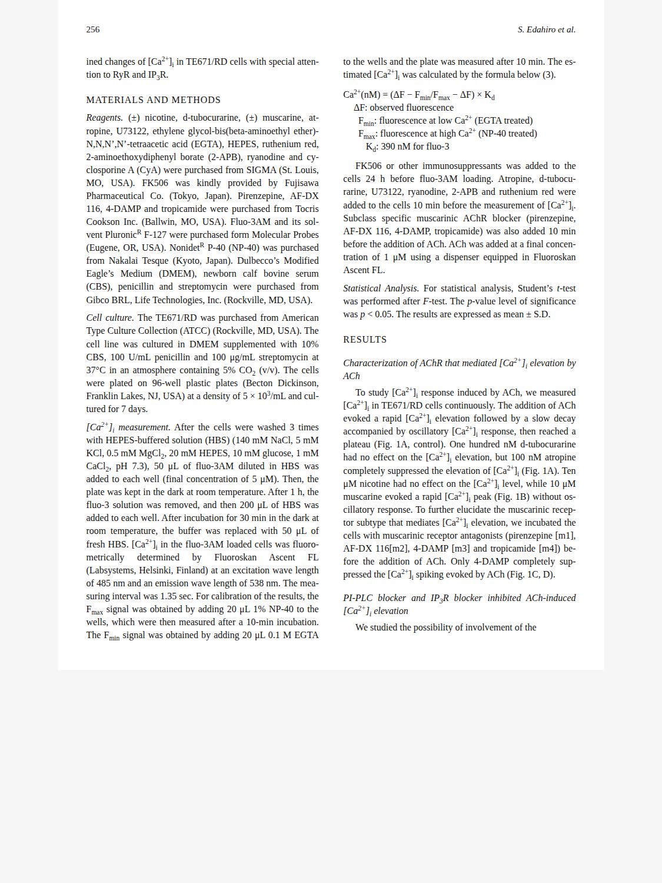256 S. Edahiro et al.
ined changes of [Ca2+]i in TE671/RD cells with special attention to RyR and IP3R.
Materials and Methods
Reagents. (±) nicotine, d-tubocurarine, (±) muscarine, atropine, U73122, ethylene glycol-bis(beta-aminoethyl ether)-N,N,N’,N’-tetraacetic acid (EGTA), HEPES, ruthenium red, 2-aminoethoxydiphenyl borate (2-APB), ryanodine and cyclosporine A (CyA) were purchased from SIGMA (St. Louis, MO, USA). FK506 was kindly provided by Fujisawa Pharmaceutical Co. (Tokyo, Japan). Pirenzepine, AF-DX 116, 4-DAMP and tropicamide were purchased from Tocris Cookson Inc. (Ballwin, MO, USA). Fluo-3AM and its solvent PluronicR F-127 were purchased form Molecular Probes (Eugene, OR, USA). NonidetR P-40 (NP-40) was purchased from Nakalai Tesque (Kyoto, Japan). Dulbecco’s Modified Eagle’s Medium (DMEM), newborn calf bovine serum (CBS), penicillin and streptomycin were purchased from Gibco BRL, Life Technologies, Inc. (Rockville, MD, USA).
Cell culture. The TE671/RD was purchased from American Type Culture Collection (ATCC) (Rockville, MD, USA). The cell line was cultured in DMEM supplemented with 10% CBS, 100 U/mL penicillin and 100 μg/mL streptomycin at 37°C in an atmosphere containing 5% CO2 (v/v). The cells were plated on 96-well plastic plates (Becton Dickinson, Franklin Lakes, NJ, USA) at a density of 5 × 103/mL and cultured for 7 days.
[Ca2+]i measurement. After the cells were washed 3 times with HEPES-buffered solution (HBS) (140 mM NaCl, 5 mM KCl, 0.5 mM MgCl2, 20 mM HEPES, 10 mM glucose, 1 mM CaCl2, pH 7.3), 50 μL of fluo-3AM diluted in HBS was added to each well (final concentration of 5 μM). Then, the plate was kept in the dark at room temperature. After 1 h, the fluo-3 solution was removed, and then 200 μL of HBS was added to each well. After incubation for 30 min in the dark at room temperature, the buffer was replaced with 50 μL of fresh HBS. [Ca2+]i in the fluo-3AM loaded cells was fluorometrically determined by Fluoroskan Ascent FL (Labsystems, Helsinki, Finland) at an excitation wave length of 485 nm and an emission wave length of 538 nm. The measuring interval was 1.35 sec. For calibration of the results, the Fmax signal was obtained by adding 20 μL 1% NP-40 to the wells, which were then measured after a 10-min incubation. The Fmin signal was obtained by adding 20 μL 0.1 M EGTA to the wells and the plate was measured after 10 min. The estimated [Ca2+]i was calculated by the formula below (3).
Ca2+(nM) = (ΔF − Fmin/Fmax − ΔF) × Kd ΔF: observed fluorescence Fmin: fluorescence at low Ca2+ (EGTA treated) Fmax: fluorescence at high Ca2+ (NP-40 treated) Kd: 390 nM for fluo-3
FK506 or other immunosuppressants was added to the cells 24 h before fluo-3AM loading. Atropine, d-tubocurarine, U73122, ryanodine, 2-APB and ruthenium red were added to the cells 10 min before the measurement of [Ca2+]i. Subclass specific muscarinic AChR blocker (pirenzepine, AF-DX 116, 4-DAMP, tropicamide) was also added 10 min before the addition of ACh. ACh was added at a final concentration of 1 μM using a dispenser equipped in Fluoroskan Ascent FL.
Statistical Analysis. For statistical analysis, Student’s t-test was performed after F-test. The p-value level of significance was p < 0.05. The results are expressed as mean ± S.D.
Results
Characterization of AChR that mediated [Ca2+]i elevation by ACh
To study [Ca2+]i response induced by ACh, we measured [Ca2+]i in TE671/RD cells continuously. The addition of ACh evoked a rapid [Ca2+]i elevation followed by a slow decay accompanied by oscillatory [Ca2+]i response, then reached a plateau (Fig. 1A, control). One hundred nM d-tubocurarine had no effect on the [Ca2+]i elevation, but 100 nM atropine completely suppressed the elevation of [Ca2+]i (Fig. 1A). Ten μM nicotine had no effect on the [Ca2+]i level, while 10 μM muscarine evoked a rapid [Ca2+]i peak (Fig. 1B) without oscillatory response. To further elucidate the muscarinic receptor subtype that mediates [Ca2+]i elevation, we incubated the cells with muscarinic receptor antagonists (pirenzepine [m1], AF-DX 116[m2], 4-DAMP [m3] and tropicamide [m4]) before the addition of ACh. Only 4-DAMP completely suppressed the [Ca2+]i spiking evoked by ACh (Fig. 1C, D).
PI-PLC blocker and IP3R blocker inhibited ACh-induced [Ca2+]i elevation
We studied the possibility of involvement of the